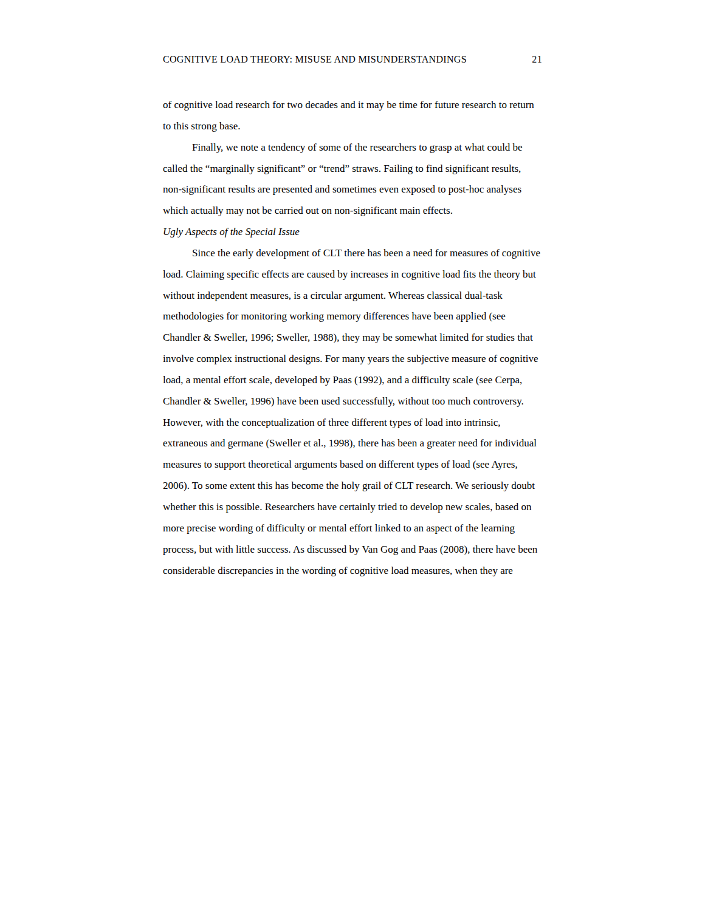Cognitive Load Theory: Misuse and Misunderstandings 21
of cognitive load research for two decades and it may be time for future research to return to this strong base.
Finally, we note a tendency of some of the researchers to grasp at what could be called the “marginally significant” or “trend” straws. Failing to find significant results, non-significant results are presented and sometimes even exposed to post-hoc analyses which actually may not be carried out on non-significant main effects.
Ugly Aspects of the Special Issue
Since the early development of CLT there has been a need for measures of cognitive load. Claiming specific effects are caused by increases in cognitive load fits the theory but without independent measures, is a circular argument. Whereas classical dual-task methodologies for monitoring working memory differences have been applied (see Chandler & Sweller, 1996; Sweller, 1988), they may be somewhat limited for studies that involve complex instructional designs. For many years the subjective measure of cognitive load, a mental effort scale, developed by Paas (1992), and a difficulty scale (see Cerpa, Chandler & Sweller, 1996) have been used successfully, without too much controversy. However, with the conceptualization of three different types of load into intrinsic, extraneous and germane (Sweller et al., 1998), there has been a greater need for individual measures to support theoretical arguments based on different types of load (see Ayres, 2006). To some extent this has become the holy grail of CLT research. We seriously doubt whether this is possible. Researchers have certainly tried to develop new scales, based on more precise wording of difficulty or mental effort linked to an aspect of the learning process, but with little success. As discussed by Van Gog and Paas (2008), there have been considerable discrepancies in the wording of cognitive load measures, when they are